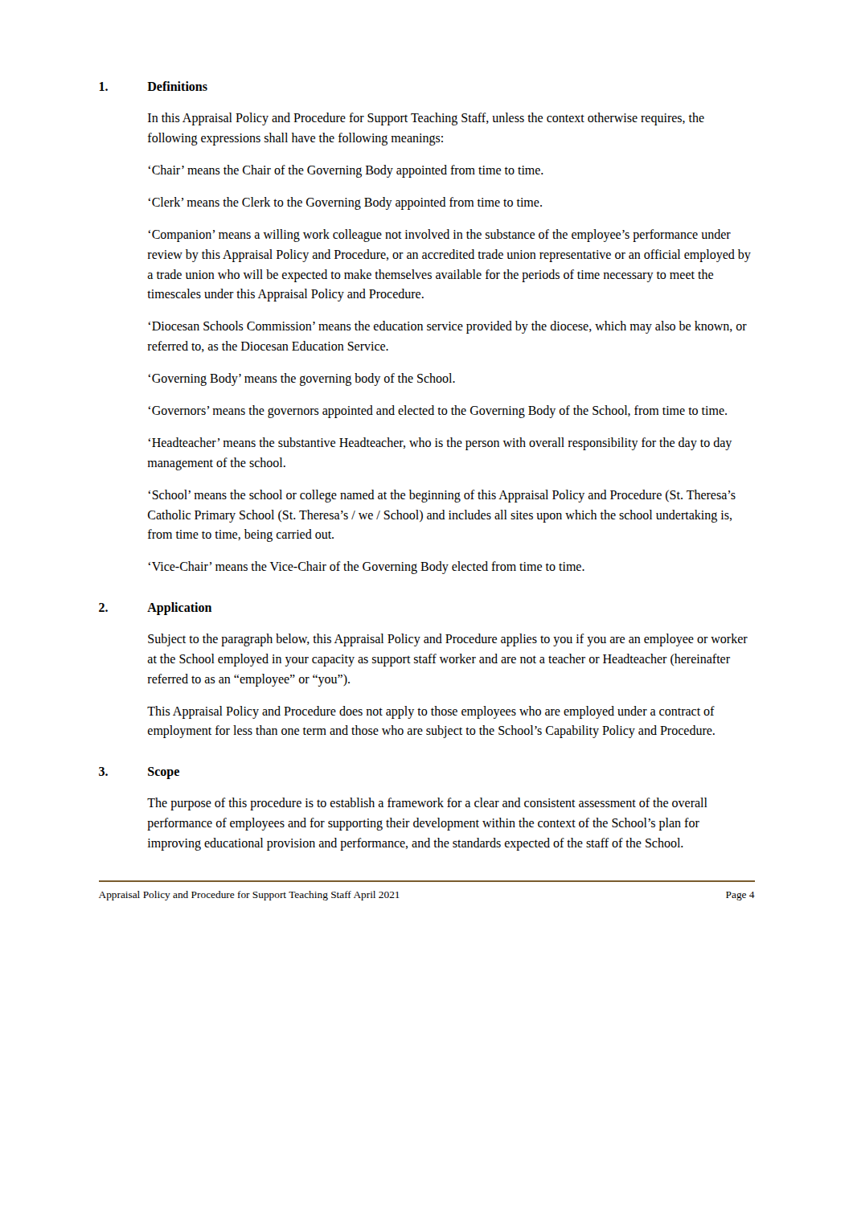1. Definitions
In this Appraisal Policy and Procedure for Support Teaching Staff, unless the context otherwise requires, the following expressions shall have the following meanings:
‘Chair’ means the Chair of the Governing Body appointed from time to time.
‘Clerk’ means the Clerk to the Governing Body appointed from time to time.
‘Companion’ means a willing work colleague not involved in the substance of the employee’s performance under review by this Appraisal Policy and Procedure, or an accredited trade union representative or an official employed by a trade union who will be expected to make themselves available for the periods of time necessary to meet the timescales under this Appraisal Policy and Procedure.
‘Diocesan Schools Commission’ means the education service provided by the diocese, which may also be known, or referred to, as the Diocesan Education Service.
‘Governing Body’ means the governing body of the School.
‘Governors’ means the governors appointed and elected to the Governing Body of the School, from time to time.
‘Headteacher’ means the substantive Headteacher, who is the person with overall responsibility for the day to day management of the school.
‘School’ means the school or college named at the beginning of this Appraisal Policy and Procedure (St. Theresa’s Catholic Primary School (St. Theresa’s / we / School) and includes all sites upon which the school undertaking is, from time to time, being carried out.
‘Vice-Chair’ means the Vice-Chair of the Governing Body elected from time to time.
2. Application
Subject to the paragraph below, this Appraisal Policy and Procedure applies to you if you are an employee or worker at the School employed in your capacity as support staff worker and are not a teacher or Headteacher (hereinafter referred to as an “employee” or “you”).
This Appraisal Policy and Procedure does not apply to those employees who are employed under a contract of employment for less than one term and those who are subject to the School’s Capability Policy and Procedure.
3. Scope
The purpose of this procedure is to establish a framework for a clear and consistent assessment of the overall performance of employees and for supporting their development within the context of the School’s plan for improving educational provision and performance, and the standards expected of the staff of the School.
Appraisal Policy and Procedure for Support Teaching Staff April 2021 Page 4